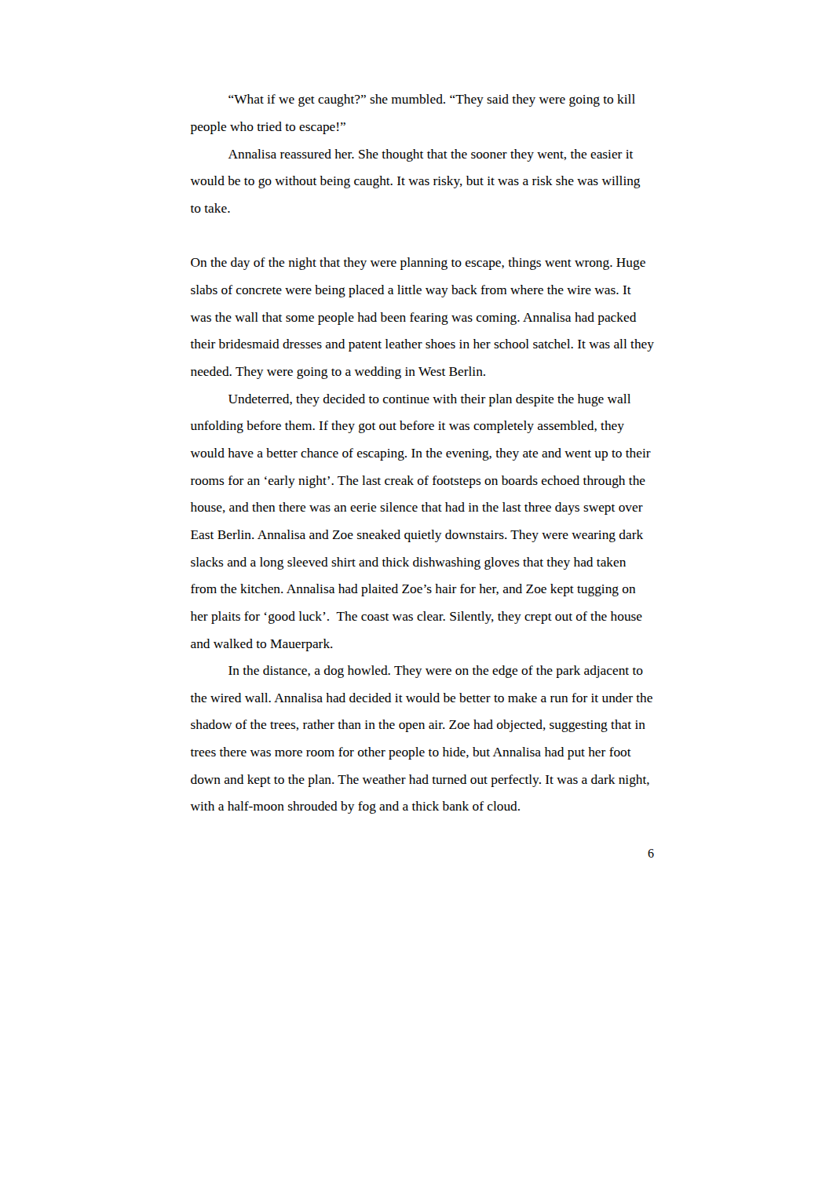“What if we get caught?” she mumbled. “They said they were going to kill people who tried to escape!”
Annalisa reassured her. She thought that the sooner they went, the easier it would be to go without being caught. It was risky, but it was a risk she was willing to take.
On the day of the night that they were planning to escape, things went wrong. Huge slabs of concrete were being placed a little way back from where the wire was. It was the wall that some people had been fearing was coming. Annalisa had packed their bridesmaid dresses and patent leather shoes in her school satchel. It was all they needed. They were going to a wedding in West Berlin.
Undeterred, they decided to continue with their plan despite the huge wall unfolding before them. If they got out before it was completely assembled, they would have a better chance of escaping. In the evening, they ate and went up to their rooms for an ‘early night’. The last creak of footsteps on boards echoed through the house, and then there was an eerie silence that had in the last three days swept over East Berlin. Annalisa and Zoe sneaked quietly downstairs. They were wearing dark slacks and a long sleeved shirt and thick dishwashing gloves that they had taken from the kitchen. Annalisa had plaited Zoe’s hair for her, and Zoe kept tugging on her plaits for ‘good luck’. The coast was clear. Silently, they crept out of the house and walked to Mauerpark.
In the distance, a dog howled. They were on the edge of the park adjacent to the wired wall. Annalisa had decided it would be better to make a run for it under the shadow of the trees, rather than in the open air. Zoe had objected, suggesting that in trees there was more room for other people to hide, but Annalisa had put her foot down and kept to the plan. The weather had turned out perfectly. It was a dark night, with a half-moon shrouded by fog and a thick bank of cloud.
6